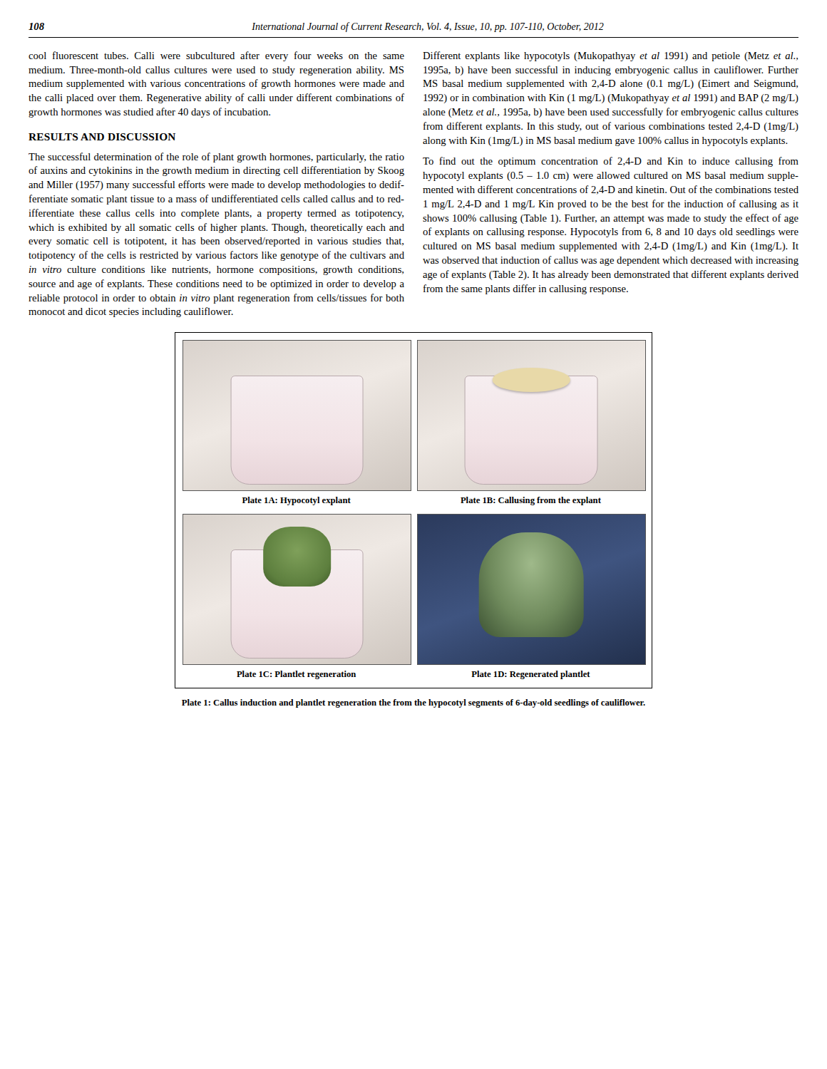108
International Journal of Current Research, Vol. 4, Issue, 10, pp. 107-110, October, 2012
cool fluorescent tubes. Calli were subcultured after every four weeks on the same medium. Three-month-old callus cultures were used to study regeneration ability. MS medium supplemented with various concentrations of growth hormones were made and the calli placed over them. Regenerative ability of calli under different combinations of growth hormones was studied after 40 days of incubation.
Results and Discussion
The successful determination of the role of plant growth hormones, particularly, the ratio of auxins and cytokinins in the growth medium in directing cell differentiation by Skoog and Miller (1957) many successful efforts were made to develop methodologies to dedifferentiate somatic plant tissue to a mass of undifferentiated cells called callus and to redifferentiate these callus cells into complete plants, a property termed as totipotency, which is exhibited by all somatic cells of higher plants. Though, theoretically each and every somatic cell is totipotent, it has been observed/reported in various studies that, totipotency of the cells is restricted by various factors like genotype of the cultivars and in vitro culture conditions like nutrients, hormone compositions, growth conditions, source and age of explants. These conditions need to be optimized in order to develop a reliable protocol in order to obtain in vitro plant regeneration from cells/tissues for both monocot and dicot species including cauliflower.
Different explants like hypocotyls (Mukopathyay et al 1991) and petiole (Metz et al., 1995a, b) have been successful in inducing embryogenic callus in cauliflower. Further MS basal medium supplemented with 2,4-D alone (0.1 mg/L) (Eimert and Seigmund, 1992) or in combination with Kin (1 mg/L) (Mukopathyay et al 1991) and BAP (2 mg/L) alone (Metz et al., 1995a, b) have been used successfully for embryogenic callus cultures from different explants. In this study, out of various combinations tested 2,4-D (1mg/L) along with Kin (1mg/L) in MS basal medium gave 100% callus in hypocotyls explants.
To find out the optimum concentration of 2,4-D and Kin to induce callusing from hypocotyl explants (0.5 – 1.0 cm) were allowed cultured on MS basal medium supplemented with different concentrations of 2,4-D and kinetin. Out of the combinations tested 1 mg/L 2,4-D and 1 mg/L Kin proved to be the best for the induction of callusing as it shows 100% callusing (Table 1). Further, an attempt was made to study the effect of age of explants on callusing response. Hypocotyls from 6, 8 and 10 days old seedlings were cultured on MS basal medium supplemented with 2,4-D (1mg/L) and Kin (1mg/L). It was observed that induction of callus was age dependent which decreased with increasing age of explants (Table 2). It has already been demonstrated that different explants derived from the same plants differ in callusing response.
Plate 1A: Hypocotyl explant
Plate 1B: Callusing from the explant
Plate 1C: Plantlet regeneration
Plate 1D: Regenerated plantlet
Plate 1: Callus induction and plantlet regeneration the from the hypocotyl segments of 6-day-old seedlings of cauliflower.